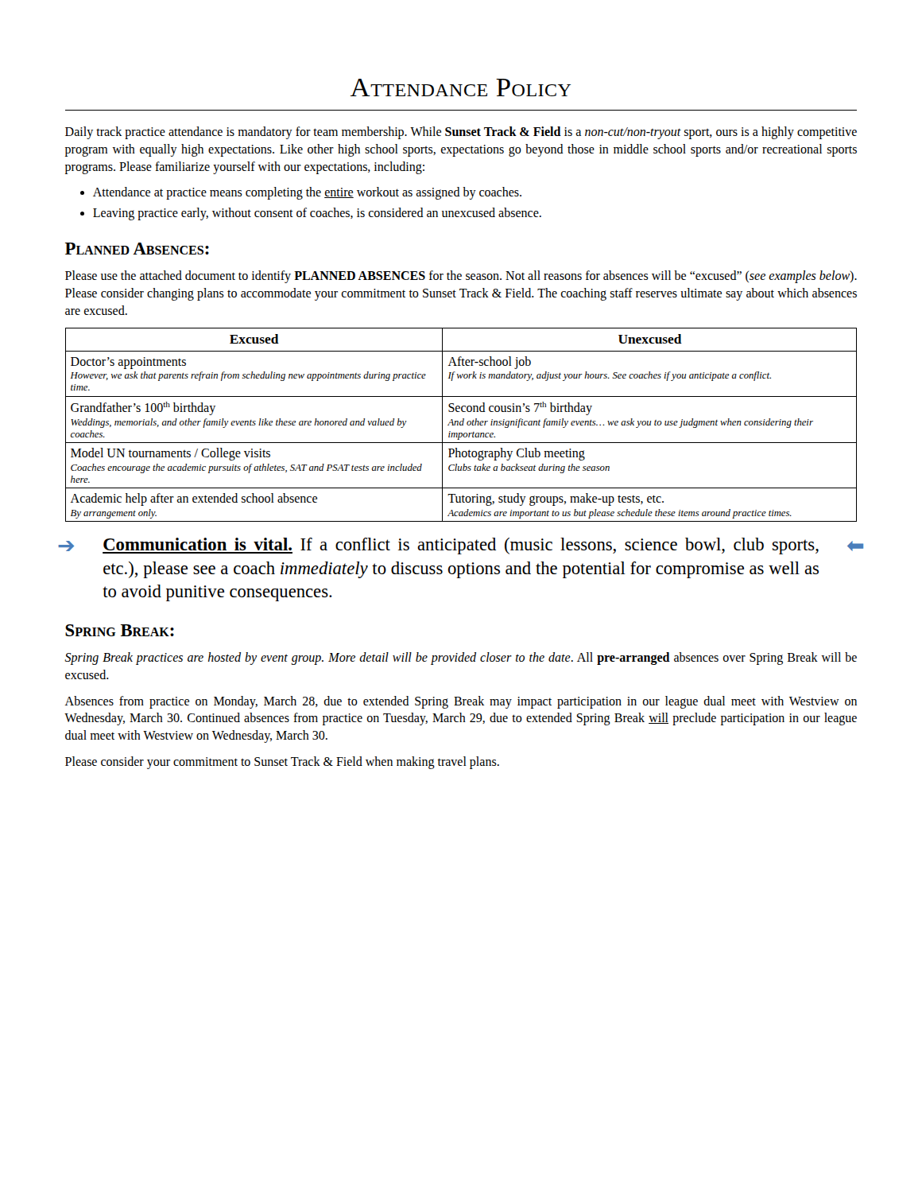Attendance Policy
Daily track practice attendance is mandatory for team membership. While Sunset Track & Field is a non-cut/non-tryout sport, ours is a highly competitive program with equally high expectations. Like other high school sports, expectations go beyond those in middle school sports and/or recreational sports programs. Please familiarize yourself with our expectations, including:
Attendance at practice means completing the entire workout as assigned by coaches.
Leaving practice early, without consent of coaches, is considered an unexcused absence.
Planned Absences:
Please use the attached document to identify PLANNED ABSENCES for the season. Not all reasons for absences will be “excused” (see examples below). Please consider changing plans to accommodate your commitment to Sunset Track & Field. The coaching staff reserves ultimate say about which absences are excused.
| Excused | Unexcused |
| --- | --- |
| Doctor’s appointments However, we ask that parents refrain from scheduling new appointments during practice time. | After-school job If work is mandatory, adjust your hours. See coaches if you anticipate a conflict. |
| Grandfather’s 100 th birthday Weddings, memorials, and other family events like these are honored and valued by coaches. | Second cousin’s 7 th birthday And other insignificant family events… we ask you to use judgment when considering their importance. |
| Model UN tournaments / College visits Coaches encourage the academic pursuits of athletes, SAT and PSAT tests are included here. | Photography Club meeting Clubs take a backseat during the season |
| Academic help after an extended school absence By arrangement only. | Tutoring, study groups, make-up tests, etc. Academics are important to us but please schedule these items around practice times. |
➔ ⬅
Communication is vital. If a conflict is anticipated (music lessons, science bowl, club sports, etc.), please see a coach immediately to discuss options and the potential for compromise as well as to avoid punitive consequences.
Spring Break:
Spring Break practices are hosted by event group. More detail will be provided closer to the date. All pre-arranged absences over Spring Break will be excused.
Absences from practice on Monday, March 28, due to extended Spring Break may impact participation in our league dual meet with Westview on Wednesday, March 30. Continued absences from practice on Tuesday, March 29, due to extended Spring Break will preclude participation in our league dual meet with Westview on Wednesday, March 30.
Please consider your commitment to Sunset Track & Field when making travel plans.